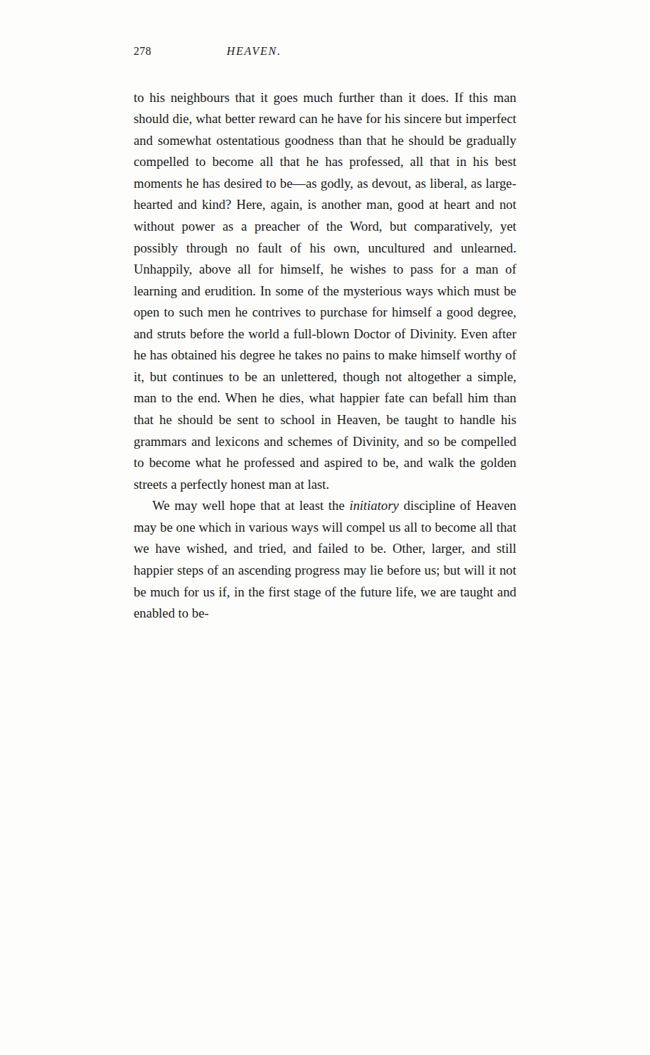278
Heaven.
to his neighbours that it goes much further than it does. If this man should die, what better reward can he have for his sincere but imperfect and somewhat ostentatious goodness than that he should be gradually compelled to become all that he has professed, all that in his best moments he has desired to be—as godly, as devout, as liberal, as large-hearted and kind? Here, again, is another man, good at heart and not without power as a preacher of the Word, but comparatively, yet possibly through no fault of his own, uncultured and unlearned. Unhappily, above all for himself, he wishes to pass for a man of learning and erudition. In some of the mysterious ways which must be open to such men he contrives to purchase for himself a good degree, and struts before the world a full-blown Doctor of Divinity. Even after he has obtained his degree he takes no pains to make himself worthy of it, but continues to be an unlettered, though not altogether a simple, man to the end. When he dies, what happier fate can befall him than that he should be sent to school in Heaven, be taught to handle his grammars and lexicons and schemes of Divinity, and so be compelled to become what he professed and aspired to be, and walk the golden streets a perfectly honest man at last.
We may well hope that at least the initiatory discipline of Heaven may be one which in various ways will compel us all to become all that we have wished, and tried, and failed to be. Other, larger, and still happier steps of an ascending progress may lie before us; but will it not be much for us if, in the first stage of the future life, we are taught and enabled to be-